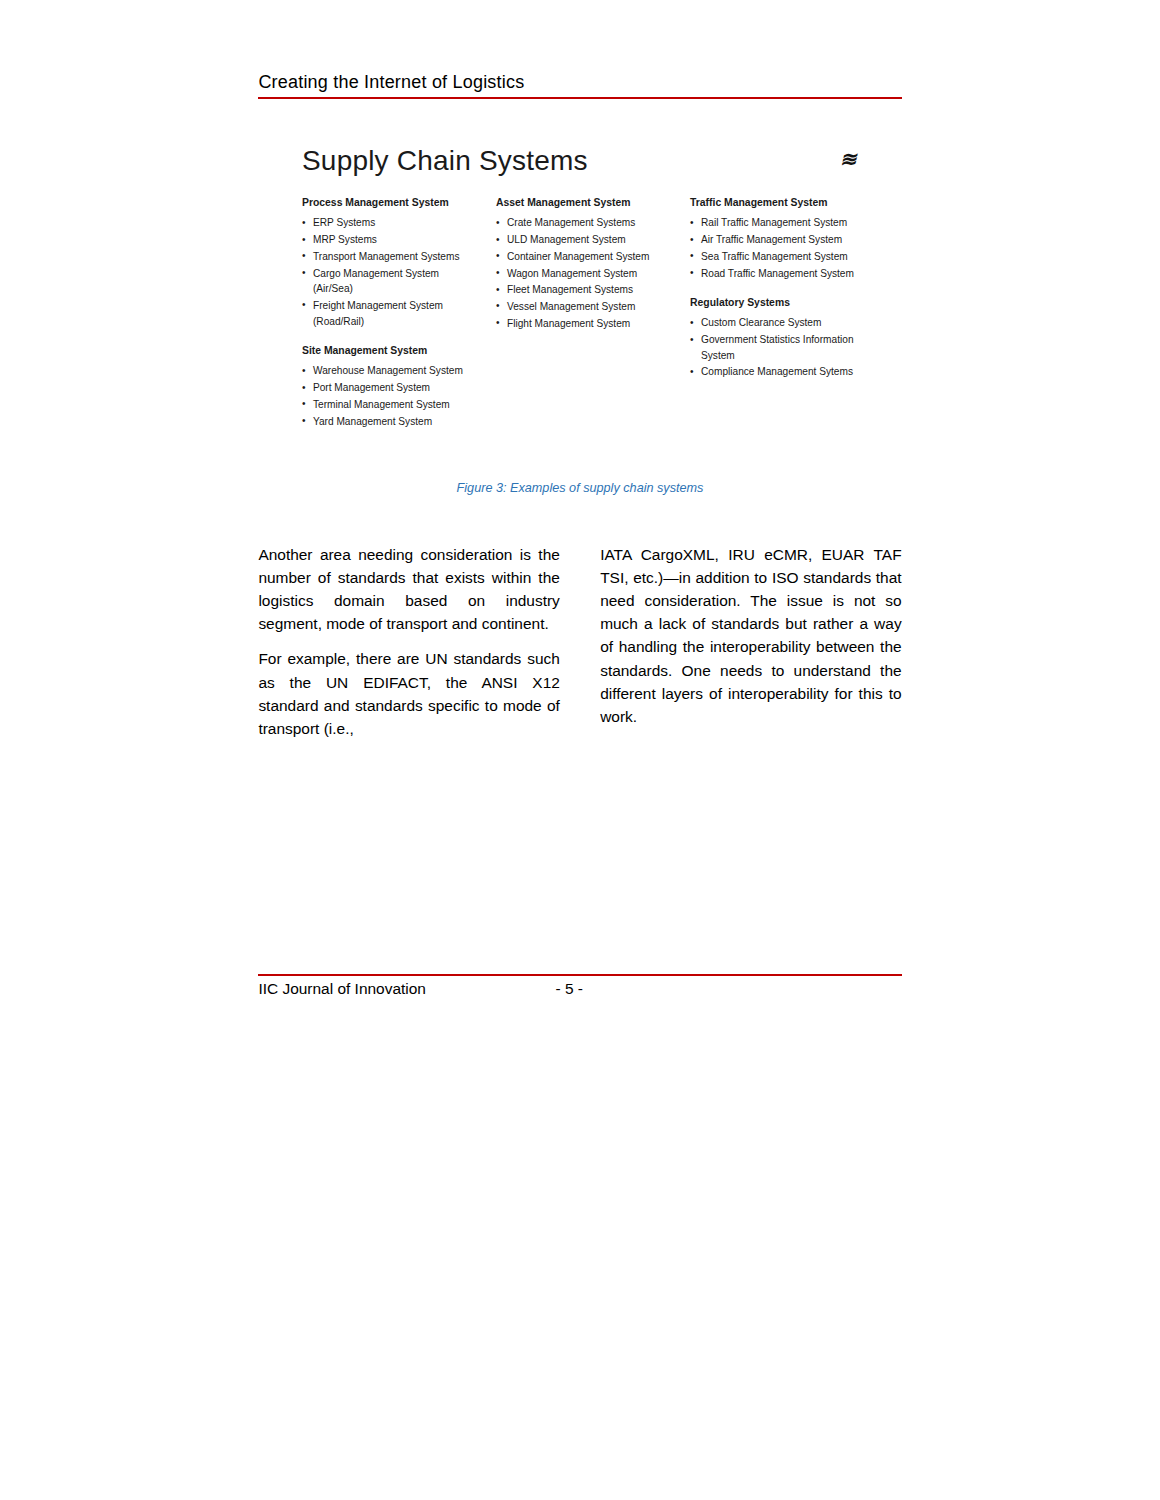Creating the Internet of Logistics
≋
Supply Chain Systems
Process Management System
ERP Systems
MRP Systems
Transport Management Systems
Cargo Management System (Air/Sea)
Freight Management System(Road/Rail)
Site Management System
Warehouse Management System
Port Management System
Terminal Management System
Yard Management System
Asset Management System
Crate Management Systems
ULD Management System
Container Management System
Wagon Management System
Fleet Management Systems
Vessel Management System
Flight Management System
Traffic Management System
Rail Traffic Management System
Air Traffic Management System
Sea Traffic Management System
Road Traffic Management System
Regulatory Systems
Custom Clearance System
Government Statistics InformationSystem
Compliance Management Sytems
Figure 3: Examples of supply chain systems
Another area needing consideration is the number of standards that exists within the logistics domain based on industry segment, mode of transport and continent.
For example, there are UN standards such as the UN EDIFACT, the ANSI X12 standard and standards specific to mode of transport (i.e.,
IATA CargoXML, IRU eCMR, EUAR TAF TSI, etc.)—in addition to ISO standards that need consideration. The issue is not so much a lack of standards but rather a way of handling the interoperability between the standards. One needs to understand the different layers of interoperability for this to work.
IIC Journal of Innovation
- 5 -